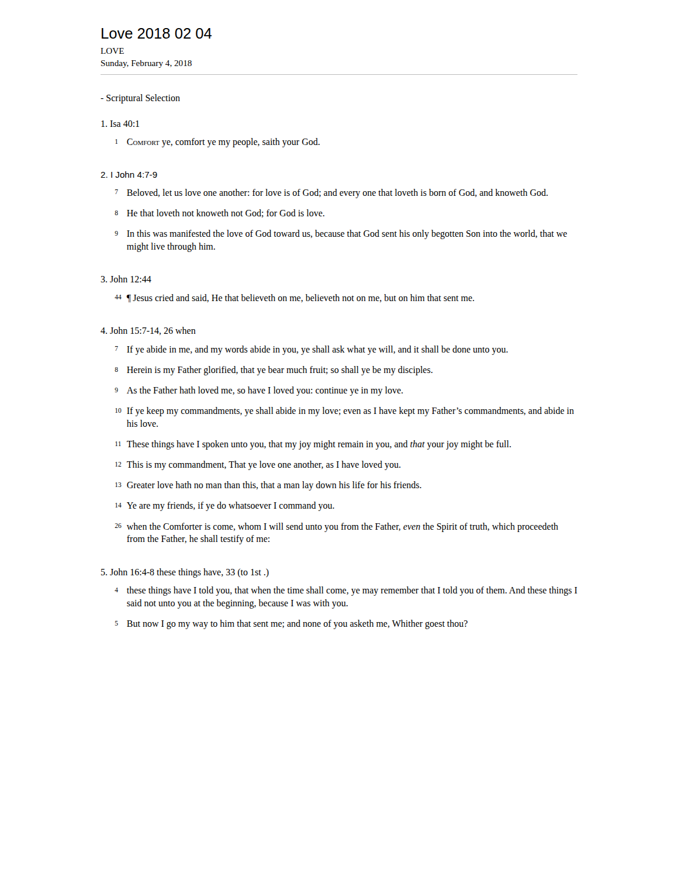Love 2018 02 04
LOVE
Sunday, February 4, 2018
- Scriptural Selection
1. Isa 40:1
1 Comfort ye, comfort ye my people, saith your God.
2. I John 4:7-9
7 Beloved, let us love one another: for love is of God; and every one that loveth is born of God, and knoweth God.
8 He that loveth not knoweth not God; for God is love.
9 In this was manifested the love of God toward us, because that God sent his only begotten Son into the world, that we might live through him.
3. John 12:44
44¶ Jesus cried and said, He that believeth on me, believeth not on me, but on him that sent me.
4. John 15:7-14, 26 when
7 If ye abide in me, and my words abide in you, ye shall ask what ye will, and it shall be done unto you.
8 Herein is my Father glorified, that ye bear much fruit; so shall ye be my disciples.
9 As the Father hath loved me, so have I loved you: continue ye in my love.
10 If ye keep my commandments, ye shall abide in my love; even as I have kept my Father’s commandments, and abide in his love.
11 These things have I spoken unto you, that my joy might remain in you, and that your joy might be full.
12 This is my commandment, That ye love one another, as I have loved you.
13 Greater love hath no man than this, that a man lay down his life for his friends.
14 Ye are my friends, if ye do whatsoever I command you.
26when the Comforter is come, whom I will send unto you from the Father, even the Spirit of truth, which proceedeth from the Father, he shall testify of me:
5. John 16:4-8 these things have, 33 (to 1st .)
4these things have I told you, that when the time shall come, ye may remember that I told you of them. And these things I said not unto you at the beginning, because I was with you.
5 But now I go my way to him that sent me; and none of you asketh me, Whither goest thou?